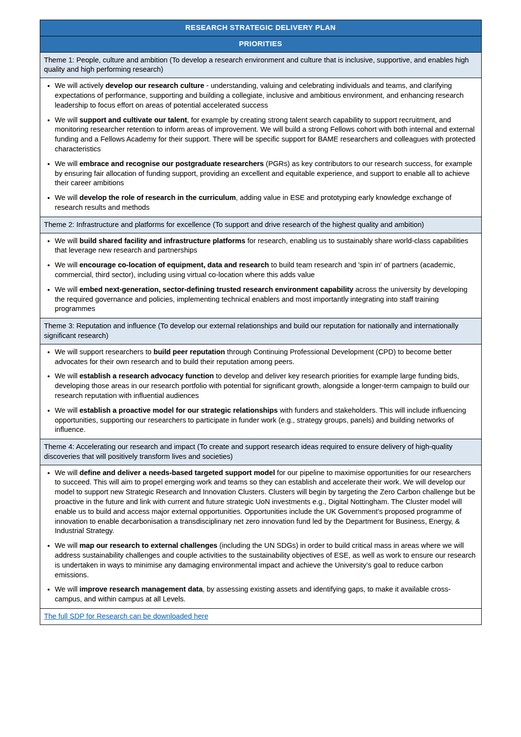| RESEARCH STRATEGIC DELIVERY PLAN |
| PRIORITIES |
| Theme 1: People, culture and ambition (To develop a research environment and culture that is inclusive, supportive, and enables high quality and high performing research) |
| We will actively develop our research culture - understanding, valuing and celebrating individuals and teams, and clarifying expectations of performance, supporting and building a collegiate, inclusive and ambitious environment, and enhancing research leadership to focus effort on areas of potential accelerated success We will support and cultivate our talent , for example by creating strong talent search capability to support recruitment, and monitoring researcher retention to inform areas of improvement. We will build a strong Fellows cohort with both internal and external funding and a Fellows Academy for their support. There will be specific support for BAME researchers and colleagues with protected characteristics We will embrace and recognise our postgraduate researchers (PGRs) as key contributors to our research success, for example by ensuring fair allocation of funding support, providing an excellent and equitable experience, and support to enable all to achieve their career ambitions We will develop the role of research in the curriculum , adding value in ESE and prototyping early knowledge exchange of research results and methods |
| Theme 2: Infrastructure and platforms for excellence (To support and drive research of the highest quality and ambition) |
| We will build shared facility and infrastructure platforms for research, enabling us to sustainably share world-class capabilities that leverage new research and partnerships We will encourage co-location of equipment, data and research to build team research and 'spin in' of partners (academic, commercial, third sector), including using virtual co-location where this adds value We will embed next-generation, sector-defining trusted research environment capability across the university by developing the required governance and policies, implementing technical enablers and most importantly integrating into staff training programmes |
| Theme 3: Reputation and influence (To develop our external relationships and build our reputation for nationally and internationally significant research) |
| We will support researchers to build peer reputation through Continuing Professional Development (CPD) to become better advocates for their own research and to build their reputation among peers. We will establish a research advocacy function to develop and deliver key research priorities for example large funding bids, developing those areas in our research portfolio with potential for significant growth, alongside a longer-term campaign to build our research reputation with influential audiences We will establish a proactive model for our strategic relationships with funders and stakeholders. This will include influencing opportunities, supporting our researchers to participate in funder work (e.g., strategy groups, panels) and building networks of influence. |
| Theme 4: Accelerating our research and impact (To create and support research ideas required to ensure delivery of high-quality discoveries that will positively transform lives and societies) |
| We will define and deliver a needs-based targeted support model for our pipeline to maximise opportunities for our researchers to succeed. This will aim to propel emerging work and teams so they can establish and accelerate their work. We will develop our model to support new Strategic Research and Innovation Clusters. Clusters will begin by targeting the Zero Carbon challenge but be proactive in the future and link with current and future strategic UoN investments e.g., Digital Nottingham. The Cluster model will enable us to build and access major external opportunities. Opportunities include the UK Government’s proposed programme of innovation to enable decarbonisation a transdisciplinary net zero innovation fund led by the Department for Business, Energy, & Industrial Strategy. We will map our research to external challenges (including the UN SDGs) in order to build critical mass in areas where we will address sustainability challenges and couple activities to the sustainability objectives of ESE, as well as work to ensure our research is undertaken in ways to minimise any damaging environmental impact and achieve the University’s goal to reduce carbon emissions. We will improve research management data , by assessing existing assets and identifying gaps, to make it available cross-campus, and within campus at all Levels. |
| The full SDP for Research can be downloaded here |